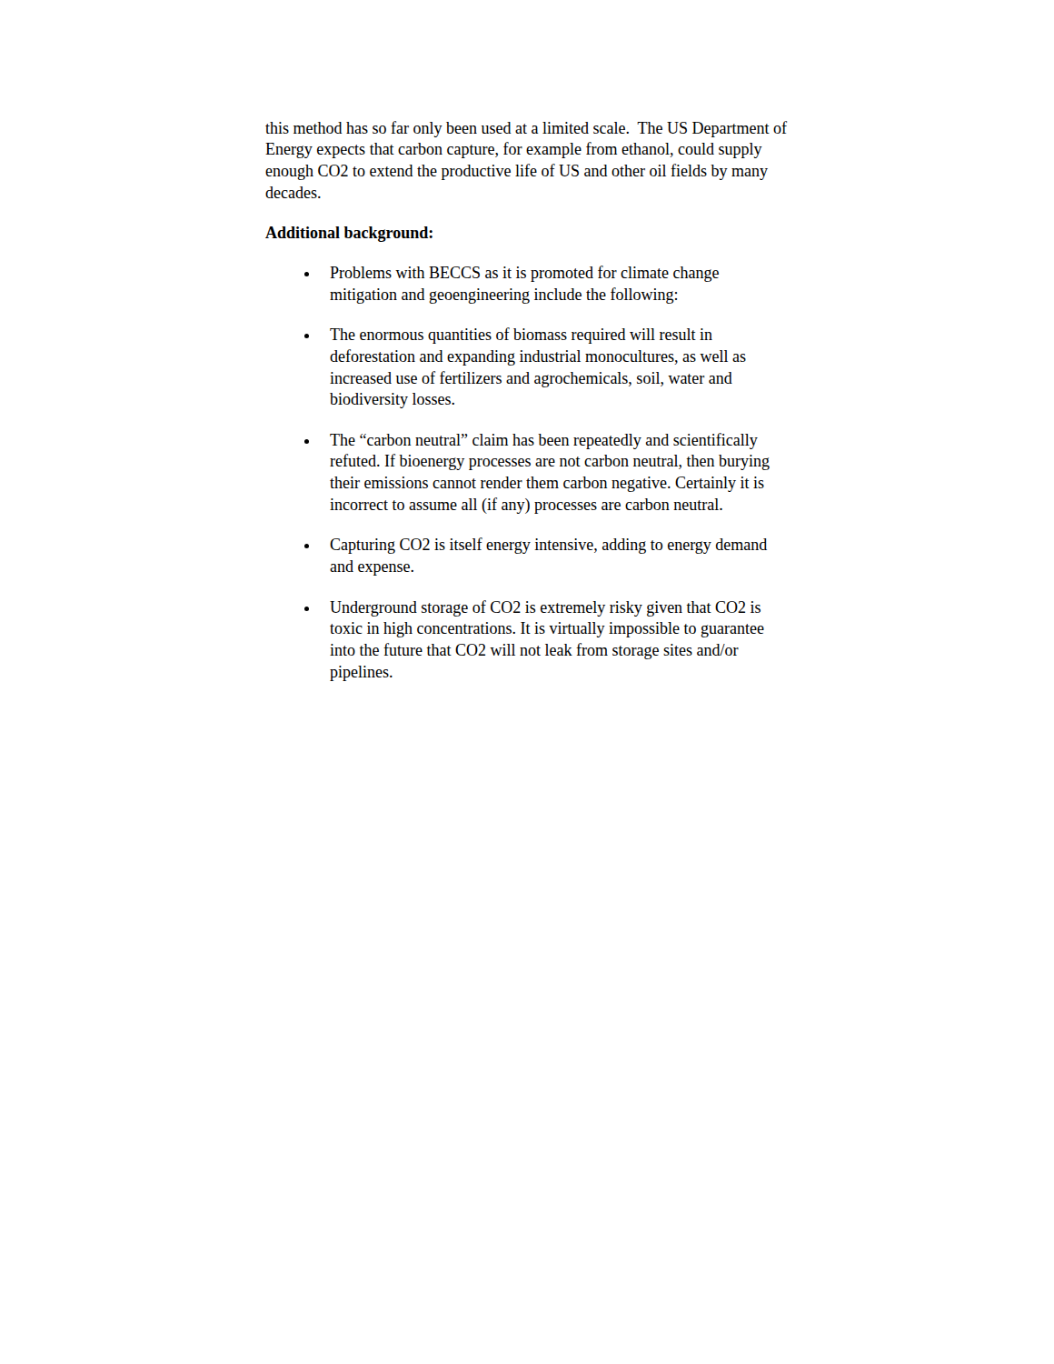this method has so far only been used at a limited scale. The US Department of Energy expects that carbon capture, for example from ethanol, could supply enough CO2 to extend the productive life of US and other oil fields by many decades.
Additional background:
Problems with BECCS as it is promoted for climate change mitigation and geoengineering include the following:
The enormous quantities of biomass required will result in deforestation and expanding industrial monocultures, as well as increased use of fertilizers and agrochemicals, soil, water and biodiversity losses.
The “carbon neutral” claim has been repeatedly and scientifically refuted. If bioenergy processes are not carbon neutral, then burying their emissions cannot render them carbon negative. Certainly it is incorrect to assume all (if any) processes are carbon neutral.
Capturing CO2 is itself energy intensive, adding to energy demand and expense.
Underground storage of CO2 is extremely risky given that CO2 is toxic in high concentrations. It is virtually impossible to guarantee into the future that CO2 will not leak from storage sites and/or pipelines.